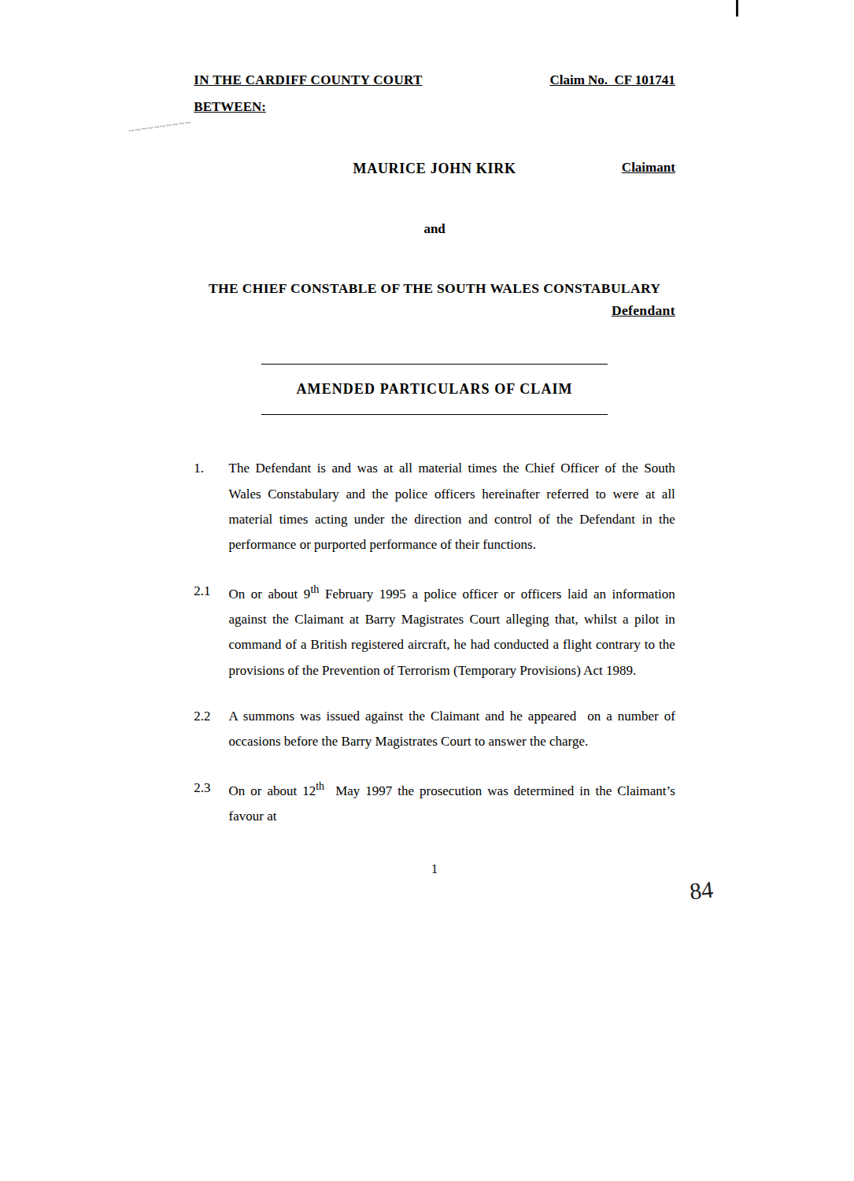IN THE CARDIFF COUNTY COURT
BETWEEN:
Claim No. CF 101741
~~~~~~~~~~
MAURICE JOHN KIRK
Claimant
and
THE CHIEF CONSTABLE OF THE SOUTH WALES CONSTABULARY
Defendant
AMENDED PARTICULARS OF CLAIM
1.
The Defendant is and was at all material times the Chief Officer of the South Wales Constabulary and the police officers hereinafter referred to were at all material times acting under the direction and control of the Defendant in the performance or purported performance of their functions.
2.1
On or about 9th February 1995 a police officer or officers laid an information against the Claimant at Barry Magistrates Court alleging that, whilst a pilot in command of a British registered aircraft, he had conducted a flight contrary to the provisions of the Prevention of Terrorism (Temporary Provisions) Act 1989.
2.2
A summons was issued against the Claimant and he appeared on a number of occasions before the Barry Magistrates Court to answer the charge.
2.3
On or about 12th May 1997 the prosecution was determined in the Claimant’s favour at
1
84